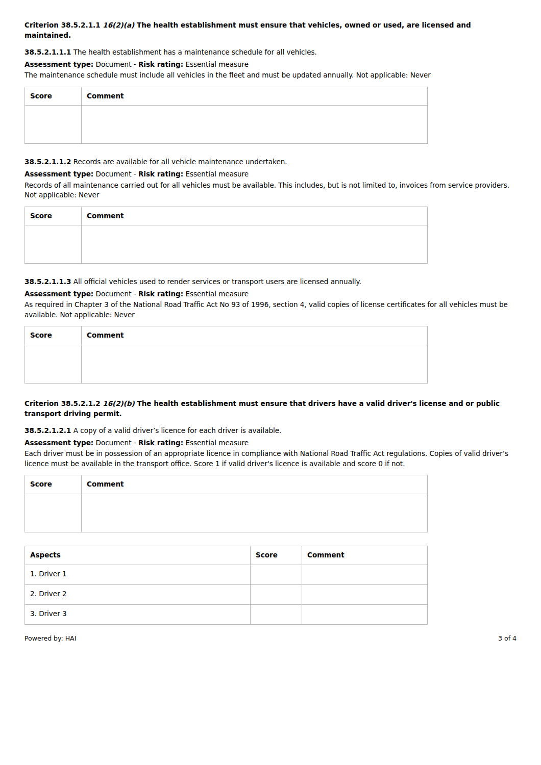Criterion 38.5.2.1.1 16(2)(a) The health establishment must ensure that vehicles, owned or used, are licensed and maintained.
38.5.2.1.1.1 The health establishment has a maintenance schedule for all vehicles.
Assessment type: Document - Risk rating: Essential measure
The maintenance schedule must include all vehicles in the fleet and must be updated annually. Not applicable: Never
| Score | Comment |
| --- | --- |
38.5.2.1.1.2 Records are available for all vehicle maintenance undertaken.
Assessment type: Document - Risk rating: Essential measure
Records of all maintenance carried out for all vehicles must be available. This includes, but is not limited to, invoices from service providers. Not applicable: Never
| Score | Comment |
| --- | --- |
38.5.2.1.1.3 All official vehicles used to render services or transport users are licensed annually.
Assessment type: Document - Risk rating: Essential measure
As required in Chapter 3 of the National Road Traffic Act No 93 of 1996, section 4, valid copies of license certificates for all vehicles must be available. Not applicable: Never
| Score | Comment |
| --- | --- |
Criterion 38.5.2.1.2 16(2)(b) The health establishment must ensure that drivers have a valid driver's license and or public transport driving permit.
38.5.2.1.2.1 A copy of a valid driver’s licence for each driver is available.
Assessment type: Document - Risk rating: Essential measure
Each driver must be in possession of an appropriate licence in compliance with National Road Traffic Act regulations. Copies of valid driver’s licence must be available in the transport office. Score 1 if valid driver's licence is available and score 0 if not.
| Score | Comment |
| --- | --- |
| Aspects | Score | Comment |
| --- | --- | --- |
| 1. Driver 1 | | |
| 2. Driver 2 | | |
| 3. Driver 3 | | |
Powered by: HAI 3 of 4